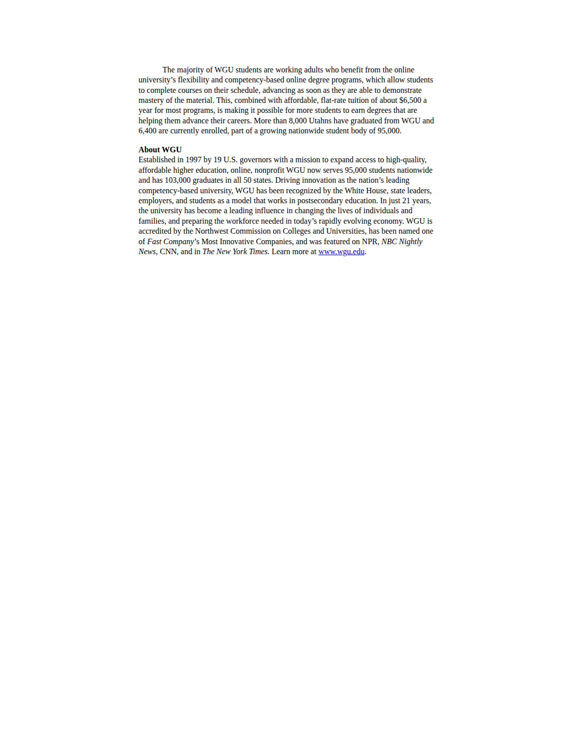The majority of WGU students are working adults who benefit from the online university’s flexibility and competency-based online degree programs, which allow students to complete courses on their schedule, advancing as soon as they are able to demonstrate mastery of the material. This, combined with affordable, flat-rate tuition of about $6,500 a year for most programs, is making it possible for more students to earn degrees that are helping them advance their careers. More than 8,000 Utahns have graduated from WGU and 6,400 are currently enrolled, part of a growing nationwide student body of 95,000.
About WGU
Established in 1997 by 19 U.S. governors with a mission to expand access to high-quality, affordable higher education, online, nonprofit WGU now serves 95,000 students nationwide and has 103,000 graduates in all 50 states. Driving innovation as the nation’s leading competency-based university, WGU has been recognized by the White House, state leaders, employers, and students as a model that works in postsecondary education. In just 21 years, the university has become a leading influence in changing the lives of individuals and families, and preparing the workforce needed in today’s rapidly evolving economy. WGU is accredited by the Northwest Commission on Colleges and Universities, has been named one of Fast Company’s Most Innovative Companies, and was featured on NPR, NBC Nightly News, CNN, and in The New York Times. Learn more at www.wgu.edu.